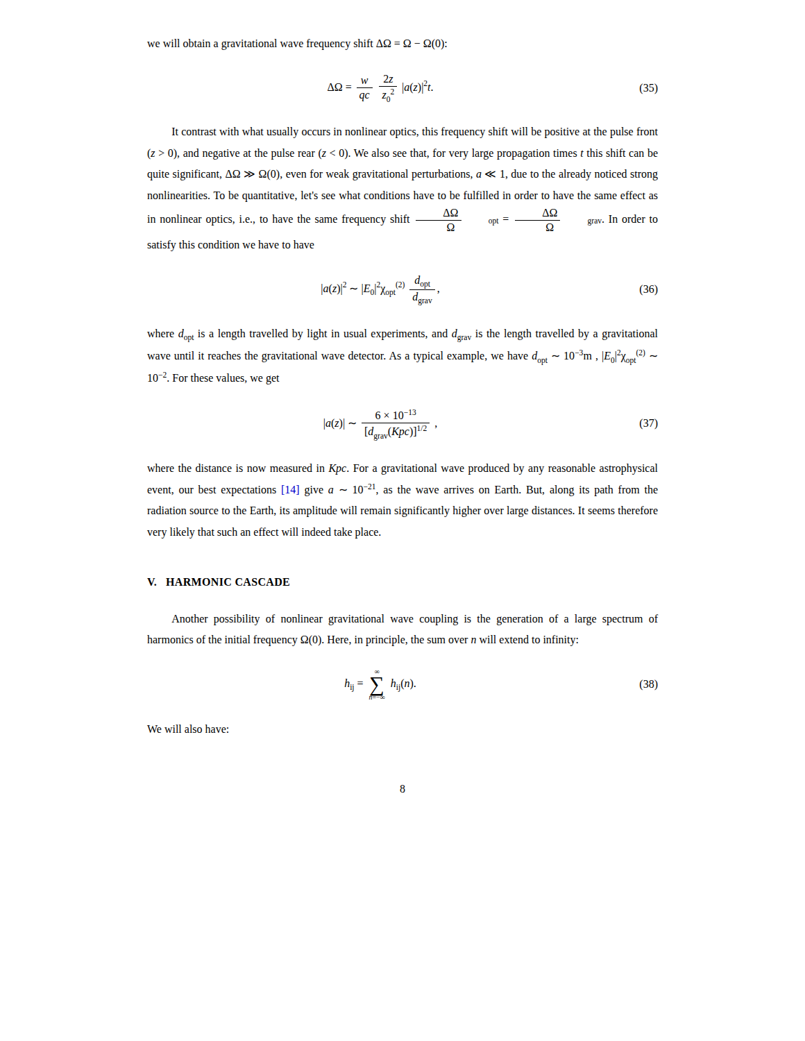we will obtain a gravitational wave frequency shift ΔΩ = Ω − Ω(0):
ΔΩ = wqc 2z z02 |a(z)|2t.
(35)
It contrast with what usually occurs in nonlinear optics, this frequency shift will be positive at the pulse front (z > 0), and negative at the pulse rear (z < 0). We also see that, for very large propagation times t this shift can be quite significant, ΔΩ ≫ Ω(0), even for weak gravitational perturbations, a ≪ 1, due to the already noticed strong nonlinearities. To be quantitative, let's see what conditions have to be fulfilled in order to have the same effect as in nonlinear optics, i.e., to have the same frequency shift ΔΩ Ω opt = ΔΩ Ω grav. In order to satisfy this condition we have to have
|a(z)|2 ∼ |E0|2χopt(2) dopt dgrav,
(36)
where dopt is a length travelled by light in usual experiments, and dgrav is the length travelled by a gravitational wave until it reaches the gravitational wave detector. As a typical example, we have dopt ∼ 10−3m , |E0|2χopt(2) ∼ 10−2. For these values, we get
|a(z)| ∼ 6 × 10−13[dgrav(Kpc)]1/2 ,
(37)
where the distance is now measured in Kpc. For a gravitational wave produced by any reasonable astrophysical event, our best expectations [14] give a ∼ 10−21, as the wave arrives on Earth. But, along its path from the radiation source to the Earth, its amplitude will remain significantly higher over large distances. It seems therefore very likely that such an effect will indeed take place.
V. HARMONIC CASCADE
Another possibility of nonlinear gravitational wave coupling is the generation of a large spectrum of harmonics of the initial frequency Ω(0). Here, in principle, the sum over n will extend to infinity:
hij = ∞ ∑ n=−∞ hij(n).
(38)
We will also have:
8